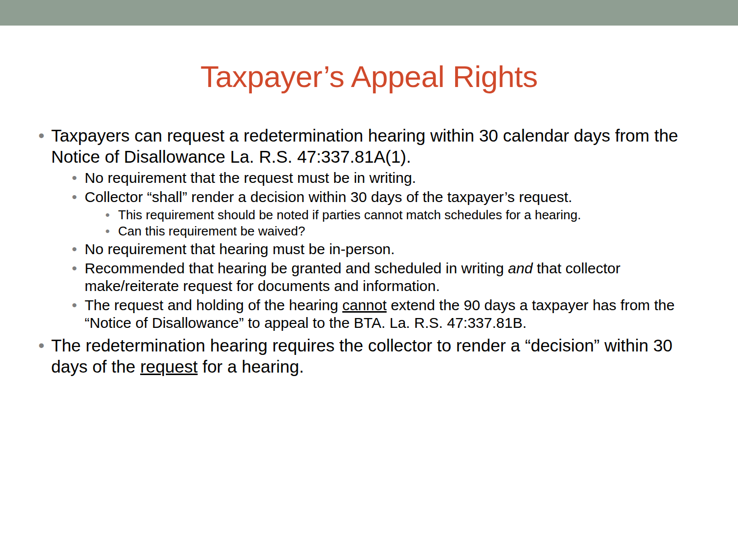Taxpayer’s Appeal Rights
Taxpayers can request a redetermination hearing within 30 calendar days from the Notice of Disallowance La. R.S. 47:337.81A(1).
No requirement that the request must be in writing.
Collector “shall” render a decision within 30 days of the taxpayer’s request.
This requirement should be noted if parties cannot match schedules for a hearing.
Can this requirement be waived?
No requirement that hearing must be in-person.
Recommended that hearing be granted and scheduled in writing and that collector make/reiterate request for documents and information.
The request and holding of the hearing cannot extend the 90 days a taxpayer has from the “Notice of Disallowance” to appeal to the BTA. La. R.S. 47:337.81B.
The redetermination hearing requires the collector to render a “decision” within 30 days of the request for a hearing.